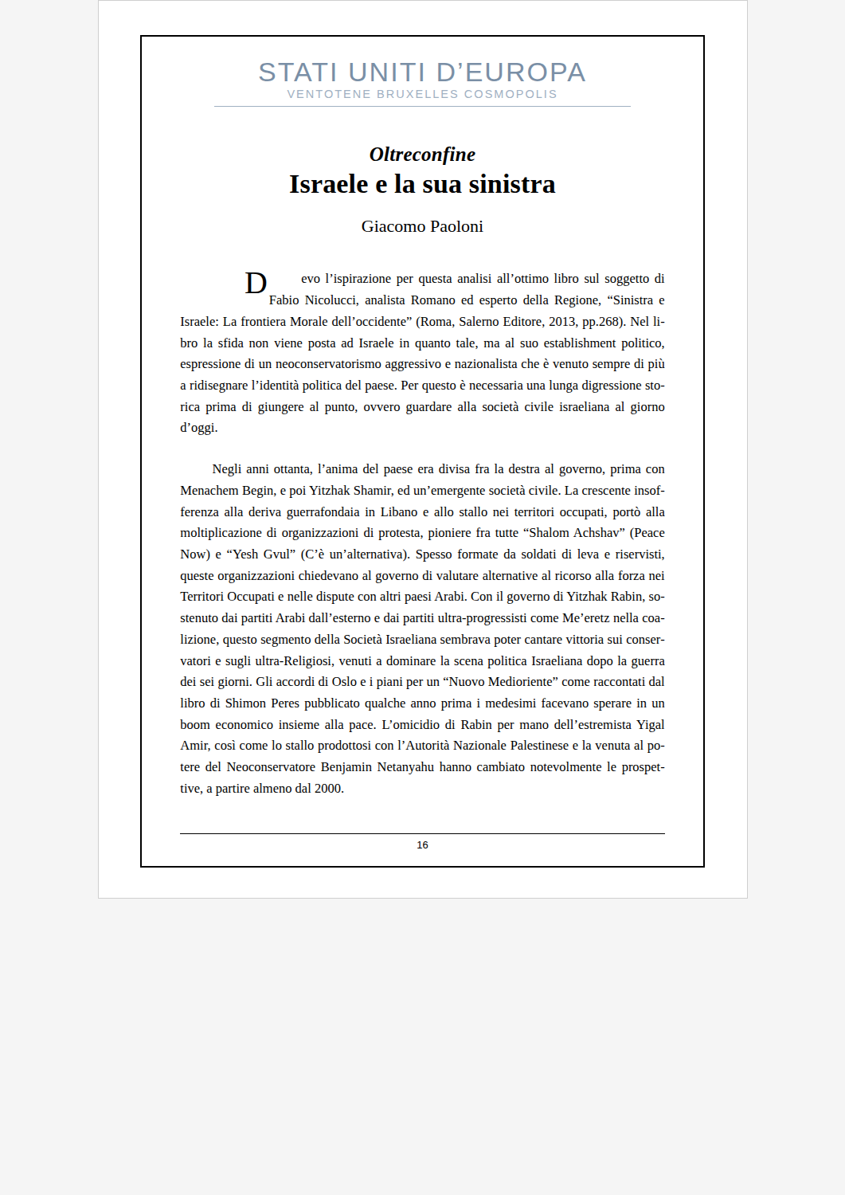STATI UNITI D’EUROPA
VENTOTENE BRUXELLES COSMOPOLIS
Oltreconfine
Israele e la sua sinistra
Giacomo Paoloni
Devo l’ispirazione per questa analisi all’ottimo libro sul soggetto di Fabio Nicolucci, analista Romano ed esperto della Regione, “Sinistra e Israele: La frontiera Morale dell’occidente” (Roma, Salerno Editore, 2013, pp.268). Nel libro la sfida non viene posta ad Israele in quanto tale, ma al suo establishment politico, espressione di un neoconservatorismo aggressivo e nazionalista che è venuto sempre di più a ridisegnare l’identità politica del paese. Per questo è necessaria una lunga digressione storica prima di giungere al punto, ovvero guardare alla società civile israeliana al giorno d’oggi.
Negli anni ottanta, l’anima del paese era divisa fra la destra al governo, prima con Menachem Begin, e poi Yitzhak Shamir, ed un’emergente società civile. La crescente insofferenza alla deriva guerrafondaia in Libano e allo stallo nei territori occupati, portò alla moltiplicazione di organizzazioni di protesta, pioniere fra tutte “Shalom Achshav” (Peace Now) e “Yesh Gvul” (C’è un’alternativa). Spesso formate da soldati di leva e riservisti, queste organizzazioni chiedevano al governo di valutare alternative al ricorso alla forza nei Territori Occupati e nelle dispute con altri paesi Arabi. Con il governo di Yitzhak Rabin, sostenuto dai partiti Arabi dall’esterno e dai partiti ultra-progressisti come Me’eretz nella coalizione, questo segmento della Società Israeliana sembrava poter cantare vittoria sui conservatori e sugli ultra-Religiosi, venuti a dominare la scena politica Israeliana dopo la guerra dei sei giorni. Gli accordi di Oslo e i piani per un “Nuovo Medioriente” come raccontati dal libro di Shimon Peres pubblicato qualche anno prima i medesimi facevano sperare in un boom economico insieme alla pace. L’omicidio di Rabin per mano dell’estremista Yigal Amir, così come lo stallo prodottosi con l’Autorità Nazionale Palestinese e la venuta al potere del Neoconservatore Benjamin Netanyahu hanno cambiato notevolmente le prospettive, a partire almeno dal 2000.
16